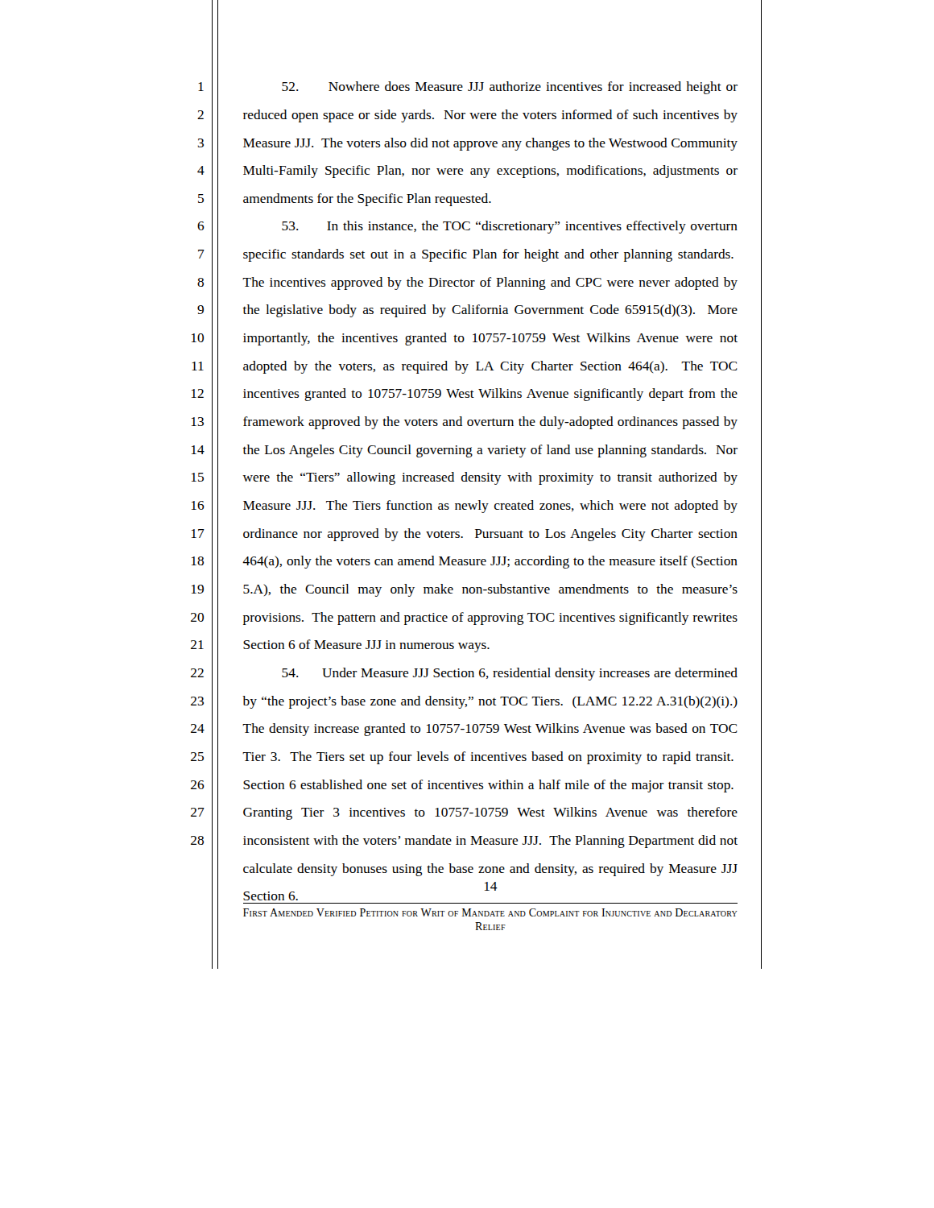1
2
3
4
5
6
7
8
9
10
11
12
13
14
15
16
17
18
19
20
21
22
23
24
25
26
27
28
52. Nowhere does Measure JJJ authorize incentives for increased height or reduced open space or side yards. Nor were the voters informed of such incentives by Measure JJJ. The voters also did not approve any changes to the Westwood Community Multi-Family Specific Plan, nor were any exceptions, modifications, adjustments or amendments for the Specific Plan requested.
53. In this instance, the TOC “discretionary” incentives effectively overturn specific standards set out in a Specific Plan for height and other planning standards. The incentives approved by the Director of Planning and CPC were never adopted by the legislative body as required by California Government Code 65915(d)(3). More importantly, the incentives granted to 10757-10759 West Wilkins Avenue were not adopted by the voters, as required by LA City Charter Section 464(a). The TOC incentives granted to 10757-10759 West Wilkins Avenue significantly depart from the framework approved by the voters and overturn the duly-adopted ordinances passed by the Los Angeles City Council governing a variety of land use planning standards. Nor were the “Tiers” allowing increased density with proximity to transit authorized by Measure JJJ. The Tiers function as newly created zones, which were not adopted by ordinance nor approved by the voters. Pursuant to Los Angeles City Charter section 464(a), only the voters can amend Measure JJJ; according to the measure itself (Section 5.A), the Council may only make non-substantive amendments to the measure’s provisions. The pattern and practice of approving TOC incentives significantly rewrites Section 6 of Measure JJJ in numerous ways.
54. Under Measure JJJ Section 6, residential density increases are determined by “the project’s base zone and density,” not TOC Tiers. (LAMC 12.22 A.31(b)(2)(i).) The density increase granted to 10757-10759 West Wilkins Avenue was based on TOC Tier 3. The Tiers set up four levels of incentives based on proximity to rapid transit. Section 6 established one set of incentives within a half mile of the major transit stop. Granting Tier 3 incentives to 10757-10759 West Wilkins Avenue was therefore inconsistent with the voters’ mandate in Measure JJJ. The Planning Department did not calculate density bonuses using the base zone and density, as required by Measure JJJ Section 6.
14
First Amended Verified Petition for Writ of Mandate and Complaint for Injunctive and Declaratory Relief